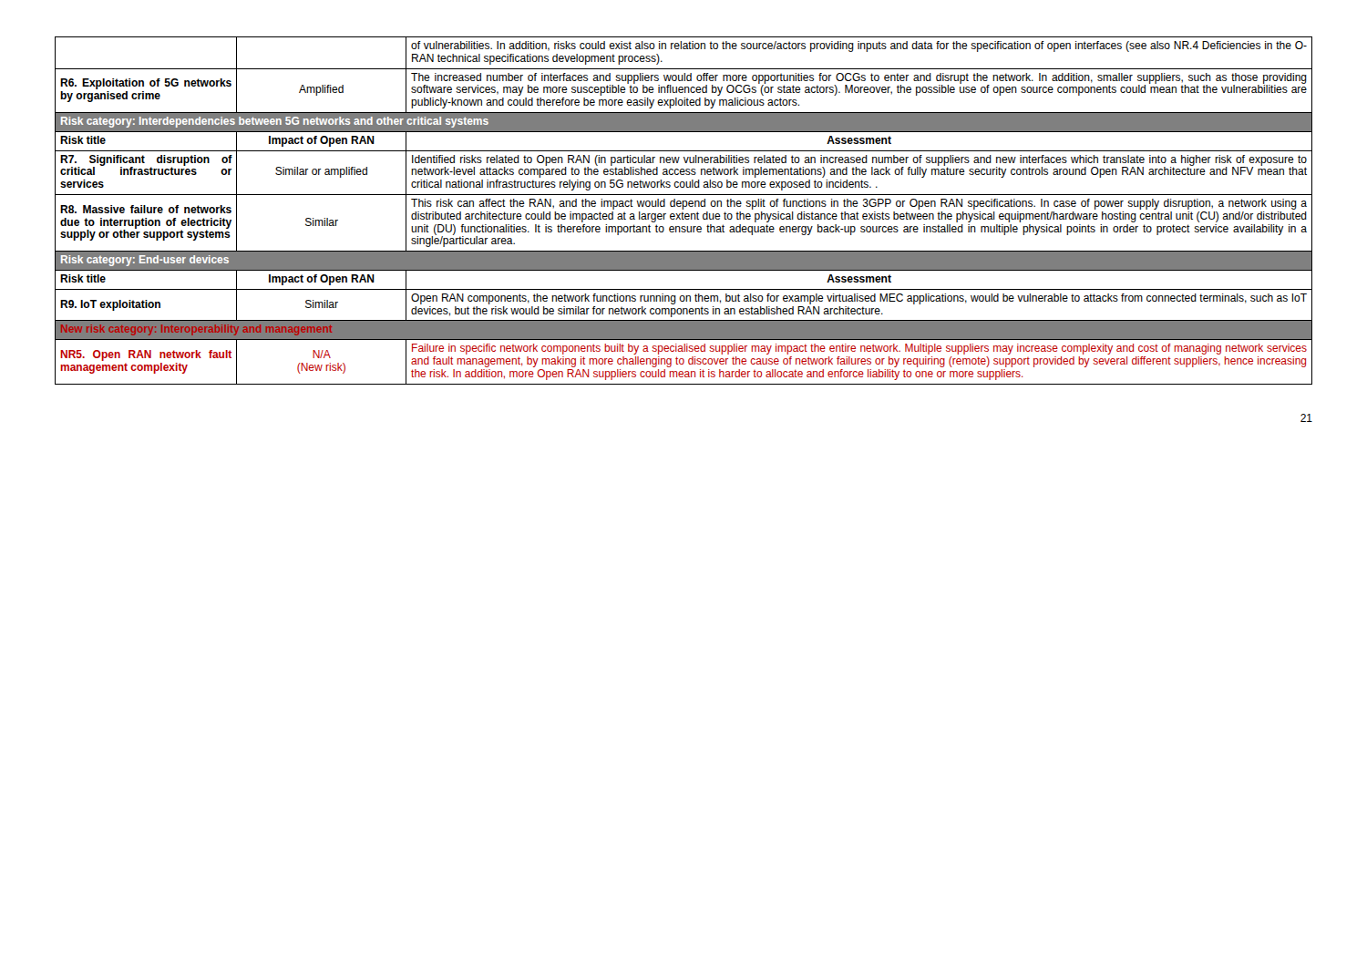| | | of vulnerabilities. In addition, risks could exist also in relation to the source/actors providing inputs and data for the specification of open interfaces (see also NR.4 Deficiencies in the O-RAN technical specifications development process). |
| R6. Exploitation of 5G networks by organised crime | Amplified | The increased number of interfaces and suppliers would offer more opportunities for OCGs to enter and disrupt the network. In addition, smaller suppliers, such as those providing software services, may be more susceptible to be influenced by OCGs (or state actors). Moreover, the possible use of open source components could mean that the vulnerabilities are publicly-known and could therefore be more easily exploited by malicious actors. |
| Risk category: Interdependencies between 5G networks and other critical systems |
| Risk title | Impact of Open RAN | Assessment |
| R7. Significant disruption of critical infrastructures or services | Similar or amplified | Identified risks related to Open RAN (in particular new vulnerabilities related to an increased number of suppliers and new interfaces which translate into a higher risk of exposure to network-level attacks compared to the established access network implementations) and the lack of fully mature security controls around Open RAN architecture and NFV mean that critical national infrastructures relying on 5G networks could also be more exposed to incidents. . |
| R8. Massive failure of networks due to interruption of electricity supply or other support systems | Similar | This risk can affect the RAN, and the impact would depend on the split of functions in the 3GPP or Open RAN specifications. In case of power supply disruption, a network using a distributed architecture could be impacted at a larger extent due to the physical distance that exists between the physical equipment/hardware hosting central unit (CU) and/or distributed unit (DU) functionalities. It is therefore important to ensure that adequate energy back-up sources are installed in multiple physical points in order to protect service availability in a single/particular area. |
| Risk category: End-user devices |
| Risk title | Impact of Open RAN | Assessment |
| R9. IoT exploitation | Similar | Open RAN components, the network functions running on them, but also for example virtualised MEC applications, would be vulnerable to attacks from connected terminals, such as IoT devices, but the risk would be similar for network components in an established RAN architecture. |
| New risk category: Interoperability and management |
| NR5. Open RAN network fault management complexity | N/A (New risk) | Failure in specific network components built by a specialised supplier may impact the entire network. Multiple suppliers may increase complexity and cost of managing network services and fault management, by making it more challenging to discover the cause of network failures or by requiring (remote) support provided by several different suppliers, hence increasing the risk. In addition, more Open RAN suppliers could mean it is harder to allocate and enforce liability to one or more suppliers. |
21